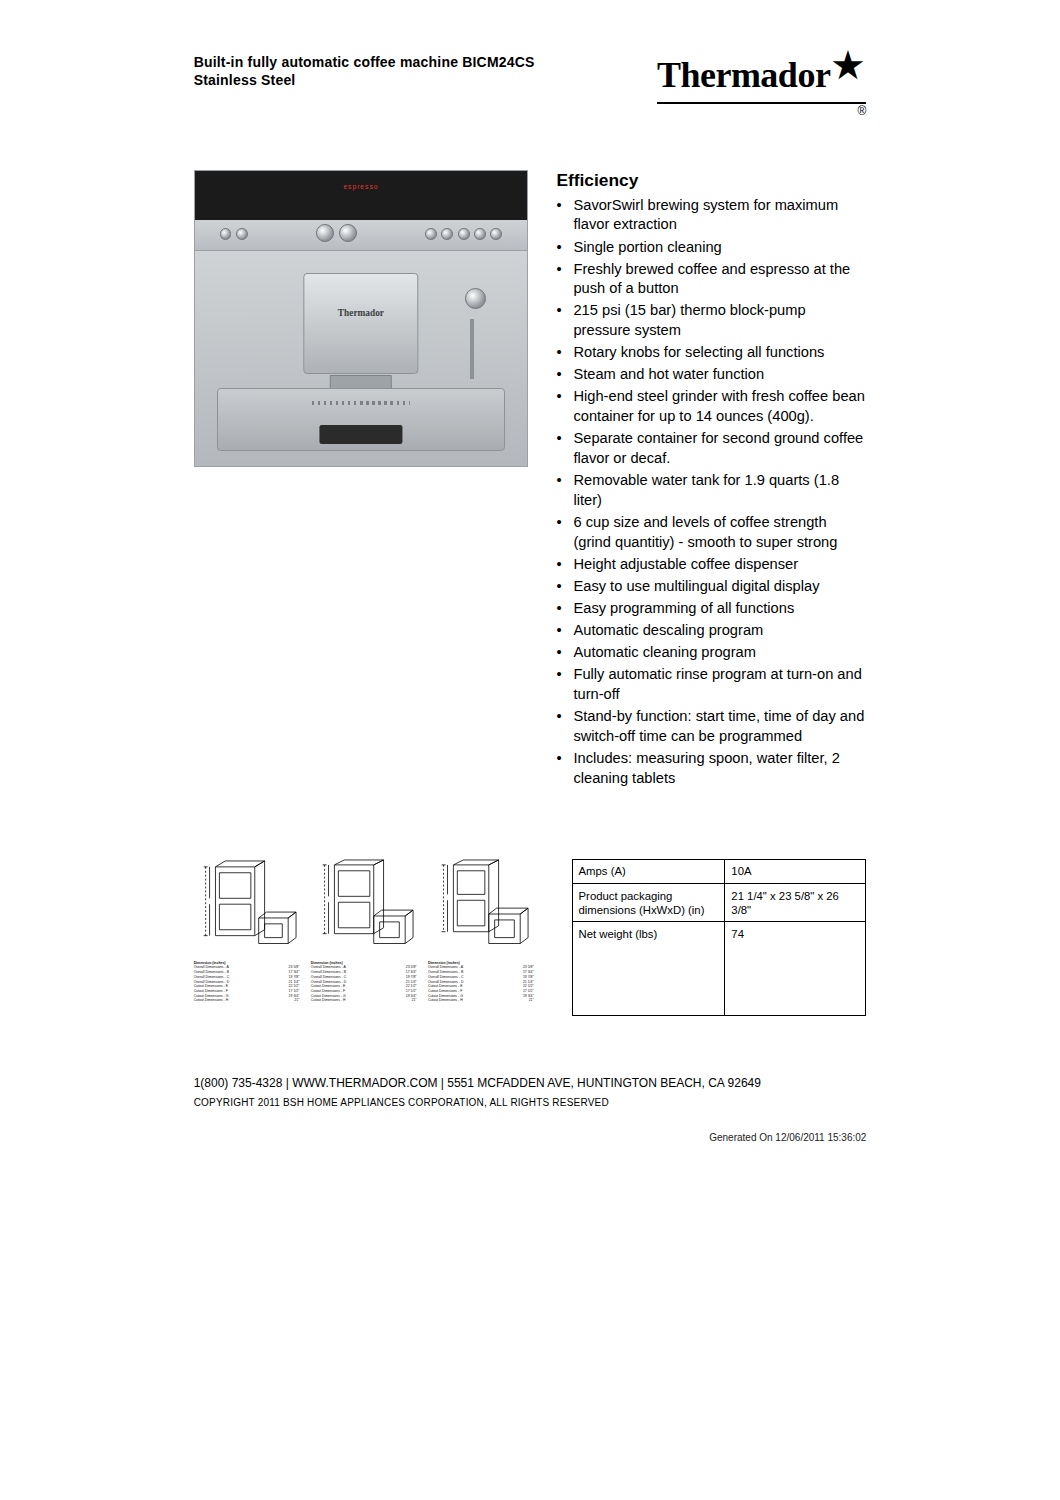Built-in fully automatic coffee machine BICM24CS Stainless Steel
Thermador★
®
espresso
Thermador
Efficiency
SavorSwirl brewing system for maximum flavor extraction
Single portion cleaning
Freshly brewed coffee and espresso at the push of a button
215 psi (15 bar) thermo block-pump pressure system
Rotary knobs for selecting all functions
Steam and hot water function
High-end steel grinder with fresh coffee bean container for up to 14 ounces (400g).
Separate container for second ground coffee flavor or decaf.
Removable water tank for 1.9 quarts (1.8 liter)
6 cup size and levels of coffee strength (grind quantitiy) - smooth to super strong
Height adjustable coffee dispenser
Easy to use multilingual digital display
Easy programming of all functions
Automatic descaling program
Automatic cleaning program
Fully automatic rinse program at turn-on and turn-off
Stand-by function: start time, time of day and switch-off time can be programmed
Includes: measuring spoon, water filter, 2 cleaning tablets
Dimension (inches)
Overall Dimensions - A 23 5/8"
Overall Dimensions - B 17 3/4"
Overall Dimensions - C 19 7/8"
Overall Dimensions - D 21 1/4"
Cutout Dimensions - E 22 1/2"
Cutout Dimensions - F 17 1/2"
Cutout Dimensions - G 19 3/4"
Cutout Dimensions - H 21"
Dimension (inches)
Overall Dimensions - A 23 5/8"
Overall Dimensions - B 17 3/4"
Overall Dimensions - C 19 7/8"
Overall Dimensions - D 21 1/4"
Cutout Dimensions - E 22 1/2"
Cutout Dimensions - F 17 1/2"
Cutout Dimensions - G 19 3/4"
Cutout Dimensions - H 21"
Dimension (inches)
Overall Dimensions - A 23 5/8"
Overall Dimensions - B 17 3/4"
Overall Dimensions - C 19 7/8"
Overall Dimensions - D 21 1/4"
Cutout Dimensions - E 22 1/2"
Cutout Dimensions - F 17 1/2"
Cutout Dimensions - G 19 3/4"
Cutout Dimensions - H 21"
| Amps (A) | 10A |
| Product packaging dimensions (HxWxD) (in) | 21 1/4" x 23 5/8" x 26 3/8" |
| Net weight (lbs) | 74 |
1(800) 735-4328 | WWW.THERMADOR.COM | 5551 MCFADDEN AVE, HUNTINGTON BEACH, CA 92649
COPYRIGHT 2011 BSH HOME APPLIANCES CORPORATION, ALL RIGHTS RESERVED
Generated On 12/06/2011 15:36:02